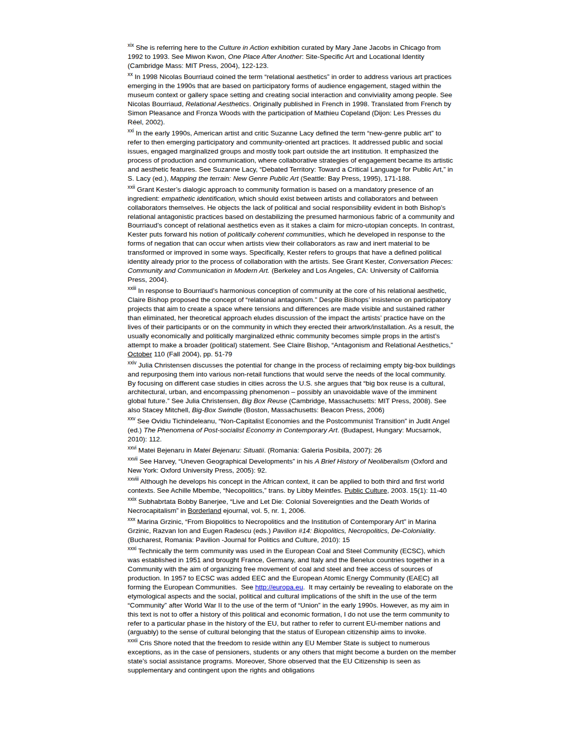xix She is referring here to the Culture in Action exhibition curated by Mary Jane Jacobs in Chicago from 1992 to 1993. See Miwon Kwon, One Place After Another: Site-Specific Art and Locational Identity (Cambridge Mass: MIT Press, 2004), 122-123.
xx In 1998 Nicolas Bourriaud coined the term “relational aesthetics” in order to address various art practices emerging in the 1990s that are based on participatory forms of audience engagement, staged within the museum context or gallery space setting and creating social interaction and conviviality among people. See Nicolas Bourriaud, Relational Aesthetics. Originally published in French in 1998. Translated from French by Simon Pleasance and Fronza Woods with the participation of Mathieu Copeland (Dijon: Les Presses du Réel, 2002).
xxi In the early 1990s, American artist and critic Suzanne Lacy defined the term “new-genre public art” to refer to then emerging participatory and community-oriented art practices. It addressed public and social issues, engaged marginalized groups and mostly took part outside the art institution. It emphasized the process of production and communication, where collaborative strategies of engagement became its artistic and aesthetic features. See Suzanne Lacy, “Debated Territory: Toward a Critical Language for Public Art,” in S. Lacy (ed.), Mapping the terrain: New Genre Public Art (Seattle: Bay Press, 1995), 171-188.
xxii Grant Kester’s dialogic approach to community formation is based on a mandatory presence of an ingredient: empathetic identification, which should exist between artists and collaborators and between collaborators themselves. He objects the lack of political and social responsibility evident in both Bishop’s relational antagonistic practices based on destabilizing the presumed harmonious fabric of a community and Bourriaud’s concept of relational aesthetics even as it stakes a claim for micro-utopian concepts. In contrast, Kester puts forward his notion of politically coherent communities, which he developed in response to the forms of negation that can occur when artists view their collaborators as raw and inert material to be transformed or improved in some ways. Specifically, Kester refers to groups that have a defined political identity already prior to the process of collaboration with the artists. See Grant Kester, Conversation Pieces: Community and Communication in Modern Art. (Berkeley and Los Angeles, CA: University of California Press, 2004).
xxiii In response to Bourriaud’s harmonious conception of community at the core of his relational aesthetic, Claire Bishop proposed the concept of “relational antagonism.” Despite Bishops’ insistence on participatory projects that aim to create a space where tensions and differences are made visible and sustained rather than eliminated, her theoretical approach eludes discussion of the impact the artists’ practice have on the lives of their participants or on the community in which they erected their artwork/installation. As a result, the usually economically and politically marginalized ethnic community becomes simple props in the artist’s attempt to make a broader (political) statement. See Claire Bishop, “Antagonism and Relational Aesthetics,” October 110 (Fall 2004), pp. 51-79
xxiv Julia Christensen discusses the potential for change in the process of reclaiming empty big-box buildings and repurposing them into various non-retail functions that would serve the needs of the local community. By focusing on different case studies in cities across the U.S. she argues that “big box reuse is a cultural, architectural, urban, and encompassing phenomenon – possibly an unavoidable wave of the imminent global future.” See Julia Christensen, Big Box Reuse (Cambridge, Massachusetts: MIT Press, 2008). See also Stacey Mitchell, Big-Box Swindle (Boston, Massachusetts: Beacon Press, 2006)
xxv See Ovidiu Tichindeleanu, “Non-Capitalist Economies and the Postcommunist Transition” in Judit Angel (ed.) The Phenomena of Post-socialist Economy in Contemporary Art. (Budapest, Hungary: Mucsarnok, 2010): 112.
xxvi Matei Bejenaru in Matei Bejenaru: Situatii. (Romania: Galeria Posibila, 2007): 26
xxvii See Harvey, “Uneven Geographical Developments” in his A Brief History of Neoliberalism (Oxford and New York: Oxford University Press, 2005): 92.
xxviii Although he develops his concept in the African context, it can be applied to both third and first world contexts. See Achille Mbembe, “Necopolitics,” trans. by Libby Meintfes. Public Culture, 2003. 15(1): 11-40
xxix Subhabrtata Bobby Banerjee, “Live and Let Die: Colonial Sovereignties and the Death Worlds of Necrocapitalism” in Borderland ejournal, vol. 5, nr. 1, 2006.
xxx Marina Grzinic, “From Biopolitics to Necropolitics and the Institution of Contemporary Art” in Marina Grzinic, Razvan Ion and Eugen Radescu (eds.) Pavilion #14: Biopolitics, Necropolitics, De-Coloniality. (Bucharest, Romania: Pavilion -Journal for Politics and Culture, 2010): 15
xxxi Technically the term community was used in the European Coal and Steel Community (ECSC), which was established in 1951 and brought France, Germany, and Italy and the Benelux countries together in a Community with the aim of organizing free movement of coal and steel and free access of sources of production. In 1957 to ECSC was added EEC and the European Atomic Energy Community (EAEC) all forming the European Communities. See http://europa.eu. It may certainly be revealing to elaborate on the etymological aspects and the social, political and cultural implications of the shift in the use of the term “Community” after World War II to the use of the term of “Union” in the early 1990s. However, as my aim in this text is not to offer a history of this political and economic formation, I do not use the term community to refer to a particular phase in the history of the EU, but rather to refer to current EU-member nations and (arguably) to the sense of cultural belonging that the status of European citizenship aims to invoke.
xxxii Cris Shore noted that the freedom to reside within any EU Member State is subject to numerous exceptions, as in the case of pensioners, students or any others that might become a burden on the member state’s social assistance programs. Moreover, Shore observed that the EU Citizenship is seen as supplementary and contingent upon the rights and obligations